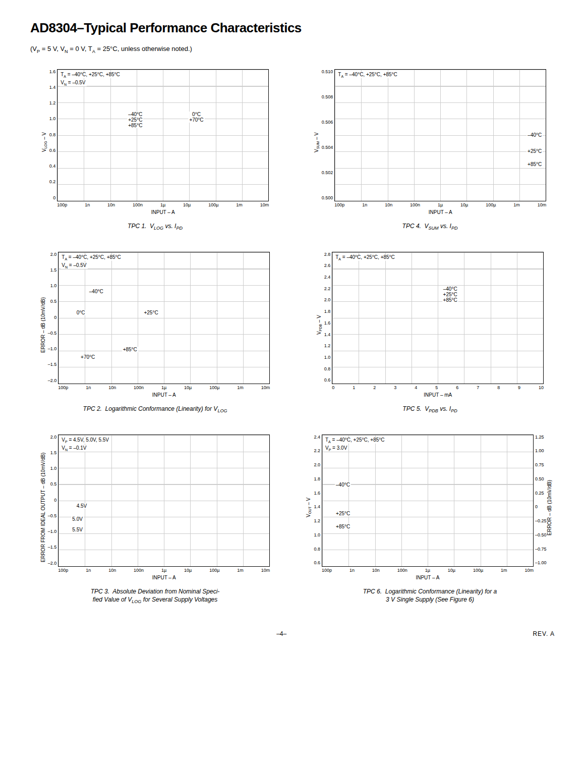AD8304–Typical Performance Characteristics
(VP = 5 V, VN = 0 V, TA = 25°C, unless otherwise noted.)
VLOG – V
1.61.41.21.0 0.80.60.40.20
TA = –40°C, +25°C, +85°C VN = –0.5V –40°C
+25°C
+85°C 0°C
+70°C
100p 1n 10n 100n 1µ 10µ 100µ 1m 10m
INPUT – A
TPC 1. VLOG vs. IPD
VSUM – V
0.5100.5080.506 0.5040.5020.500
TA = –40°C, +25°C, +85°C –40°C +25°C +85°C
100p 1n 10n 100n 1µ 10µ 100µ 1m 10m
INPUT – A
TPC 4. VSUM vs. IPD
ERROR – dB (10mV/dB)
2.01.51.00.50 –0.5–1.0–1.5–2.0
TA = –40°C, +25°C, +85°C VN = –0.5V –40°C 0°C +25°C +70°C +85°C
100p 1n 10n 100n 1µ 10µ 100µ 1m 10m
INPUT – A
TPC 2. Logarithmic Conformance (Linearity) for VLOG
VPDB – V
2.82.62.42.22.0 1.81.61.41.21.0 0.80.6
TA = –40°C, +25°C, +85°C –40°C
+25°C
+85°C
01234 5678910
INPUT – mA
TPC 5. VPDB vs. IPD
ERROR FROM IDEAL OUTPUT – dB (10mV/dB)
2.01.51.00.50 –0.5–1.0–1.5–2.0
VP = 4.5V, 5.0V, 5.5V VN = –0.1V 4.5V 5.0V 5.5V
100p 1n 10n 100n 1µ 10µ 100µ 1m 10m
INPUT – A
TPC 3. Absolute Deviation from Nominal Speci-
fied Value of VLOG for Several Supply Voltages
VOUT – V
2.42.22.01.81.6 1.41.21.00.80.6
TA = –40°C, +25°C, +85°C VP = 3.0V –40°C +25°C +85°C
100p 1n 10n 100n 1µ 10µ 100µ 1m 10m
INPUT – A
1.251.000.750.500.25 0–0.25–0.50–0.75–1.00
ERROR – dB (10mV/dB)
TPC 6. Logarithmic Conformance (Linearity) for a
3 V Single Supply (See Figure 6)
–4– REV. A